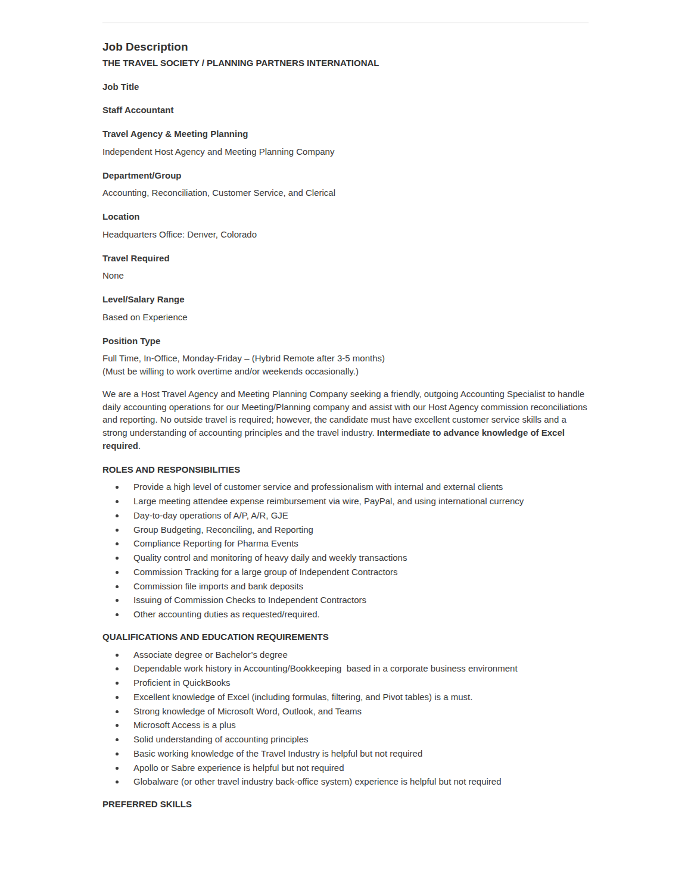Job Description
THE TRAVEL SOCIETY / PLANNING PARTNERS INTERNATIONAL
Job Title
Staff Accountant
Travel Agency & Meeting Planning
Independent Host Agency and Meeting Planning Company
Department/Group
Accounting, Reconciliation, Customer Service, and Clerical
Location
Headquarters Office: Denver, Colorado
Travel Required
None
Level/Salary Range
Based on Experience
Position Type
Full Time, In-Office, Monday-Friday – (Hybrid Remote after 3-5 months)
(Must be willing to work overtime and/or weekends occasionally.)
We are a Host Travel Agency and Meeting Planning Company seeking a friendly, outgoing Accounting Specialist to handle daily accounting operations for our Meeting/Planning company and assist with our Host Agency commission reconciliations and reporting. No outside travel is required; however, the candidate must have excellent customer service skills and a strong understanding of accounting principles and the travel industry. Intermediate to advance knowledge of Excel required.
ROLES AND RESPONSIBILITIES
Provide a high level of customer service and professionalism with internal and external clients
Large meeting attendee expense reimbursement via wire, PayPal, and using international currency
Day-to-day operations of A/P, A/R, GJE
Group Budgeting, Reconciling, and Reporting
Compliance Reporting for Pharma Events
Quality control and monitoring of heavy daily and weekly transactions
Commission Tracking for a large group of Independent Contractors
Commission file imports and bank deposits
Issuing of Commission Checks to Independent Contractors
Other accounting duties as requested/required.
QUALIFICATIONS AND EDUCATION REQUIREMENTS
Associate degree or Bachelor’s degree
Dependable work history in Accounting/Bookkeeping based in a corporate business environment
Proficient in QuickBooks
Excellent knowledge of Excel (including formulas, filtering, and Pivot tables) is a must.
Strong knowledge of Microsoft Word, Outlook, and Teams
Microsoft Access is a plus
Solid understanding of accounting principles
Basic working knowledge of the Travel Industry is helpful but not required
Apollo or Sabre experience is helpful but not required
Globalware (or other travel industry back-office system) experience is helpful but not required
PREFERRED SKILLS